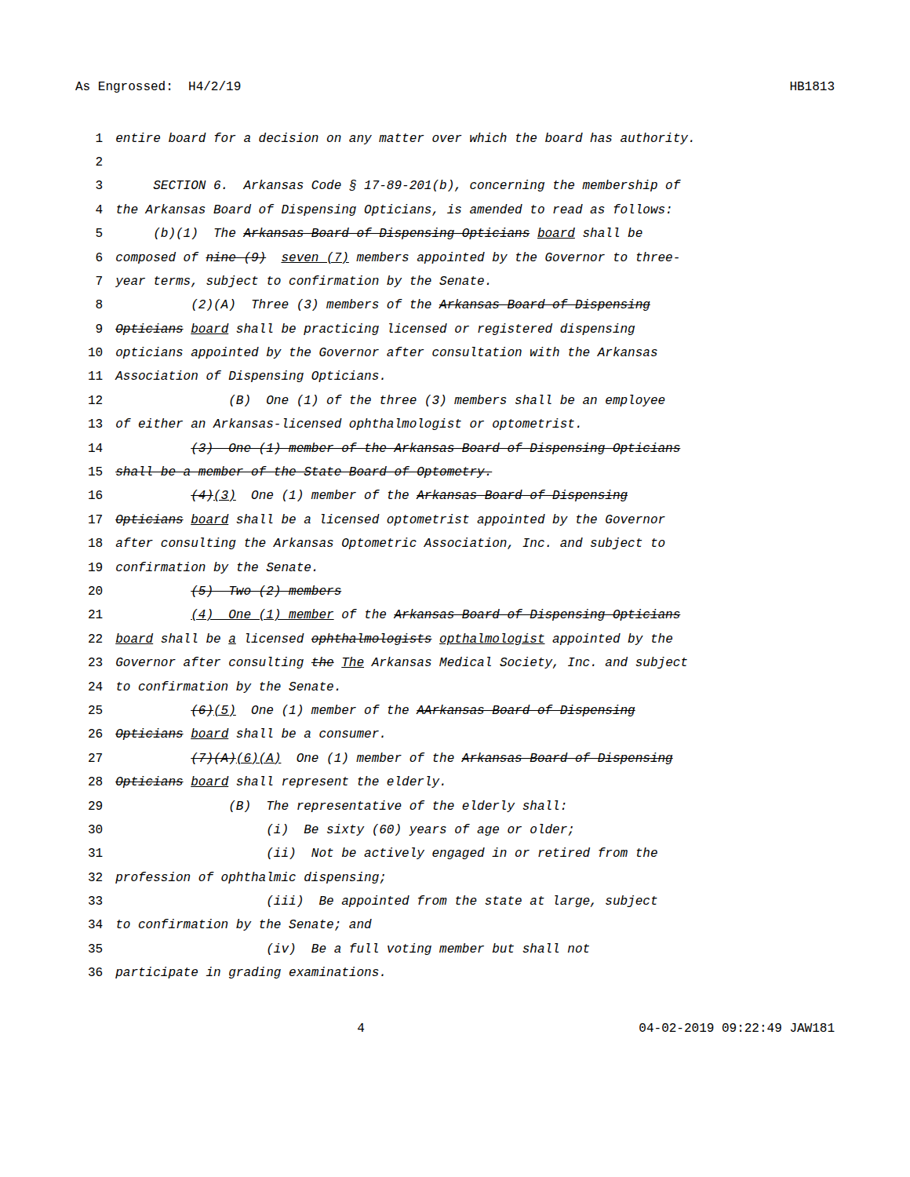As Engrossed: H4/2/19 HB1813
entire board for a decision on any matter over which the board has authority.
SECTION 6. Arkansas Code § 17-89-201(b), concerning the membership of
the Arkansas Board of Dispensing Opticians, is amended to read as follows:
(b)(1) The Arkansas Board of Dispensing Opticians board shall be
composed of nine (9) seven (7) members appointed by the Governor to three-
year terms, subject to confirmation by the Senate.
(2)(A) Three (3) members of the Arkansas Board of Dispensing
Opticians board shall be practicing licensed or registered dispensing
opticians appointed by the Governor after consultation with the Arkansas
Association of Dispensing Opticians.
(B) One (1) of the three (3) members shall be an employee
of either an Arkansas-licensed ophthalmologist or optometrist.
(3) One (1) member of the Arkansas Board of Dispensing Opticians
shall be a member of the State Board of Optometry.
(4)(3) One (1) member of the Arkansas Board of Dispensing
Opticians board shall be a licensed optometrist appointed by the Governor
after consulting the Arkansas Optometric Association, Inc. and subject to
confirmation by the Senate.
(5) Two (2) members
(4) One (1) member of the Arkansas Board of Dispensing Opticians
board shall be a licensed ophthalmologists opthalmologist appointed by the
Governor after consulting the The Arkansas Medical Society, Inc. and subject
to confirmation by the Senate.
(6)(5) One (1) member of the AArkansas Board of Dispensing
Opticians board shall be a consumer.
(7)(A)(6)(A) One (1) member of the Arkansas Board of Dispensing
Opticians board shall represent the elderly.
(B) The representative of the elderly shall:
(i) Be sixty (60) years of age or older;
(ii) Not be actively engaged in or retired from the
profession of ophthalmic dispensing;
(iii) Be appointed from the state at large, subject
to confirmation by the Senate; and
(iv) Be a full voting member but shall not
participate in grading examinations.
4 04-02-2019 09:22:49 JAW181